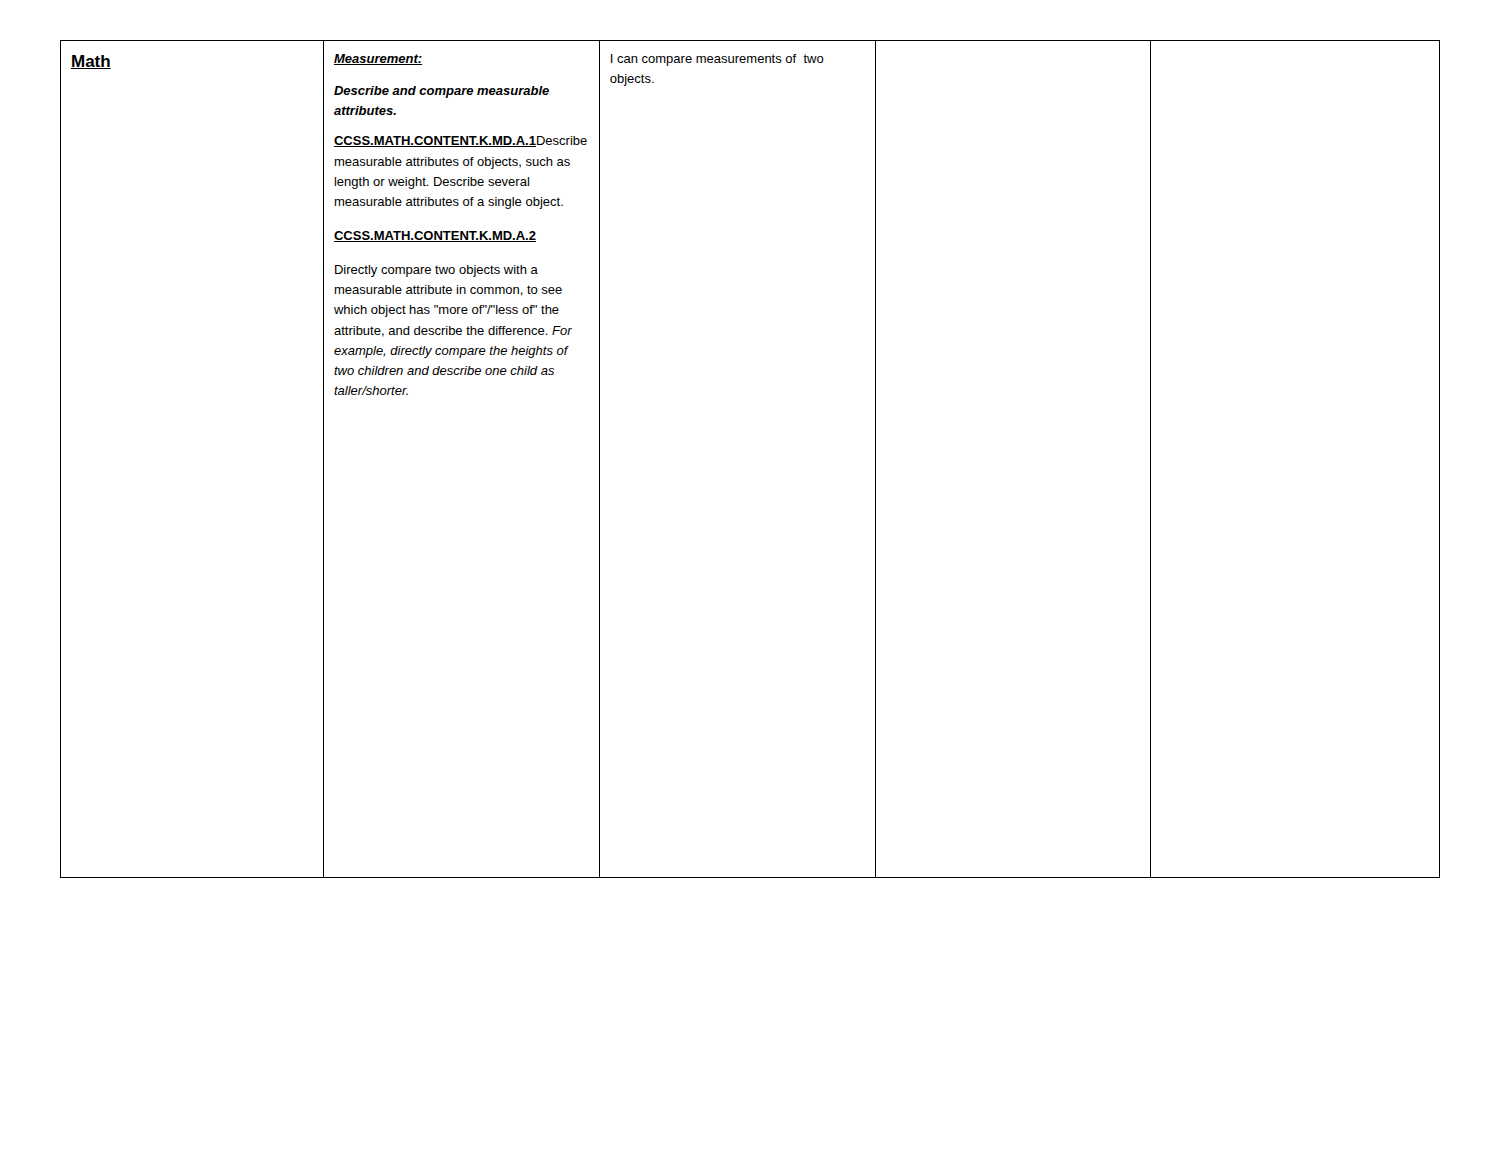| Math | Measurement: Describe and compare measurable attributes. CCSS.MATH.CONTENT.K.MD.A.1 Describe measurable attributes of objects, such as length or weight. Describe several measurable attributes of a single object. CCSS.MATH.CONTENT.K.MD.A.2 Directly compare two objects with a measurable attribute in common, to see which object has "more of"/"less of" the attribute, and describe the difference. For example, directly compare the heights of two children and describe one child as taller/shorter. | I can compare measurements of two objects. | | |